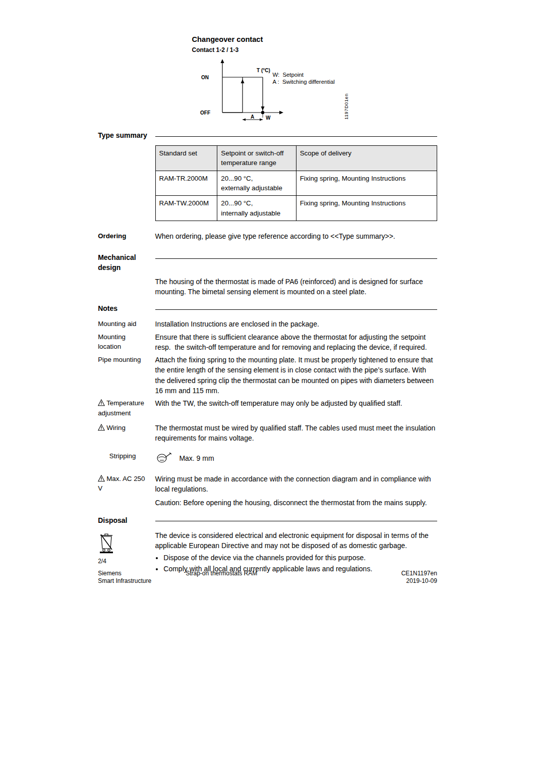Changeover contact
Contact 1-2 / 1-3
ON OFF T (°C) A W
W: Setpoint
A : Switching differential
1197D01en
Type summary
| Standard set | Setpoint or switch-off temperature range | Scope of delivery |
| --- | --- | --- |
| RAM-TR.2000M | 20...90 °C, externally adjustable | Fixing spring, Mounting Instructions |
| RAM-TW.2000M | 20...90 °C, internally adjustable | Fixing spring, Mounting Instructions |
Ordering
When ordering, please give type reference according to <<Type summary>>.
Mechanical design
The housing of the thermostat is made of PA6 (reinforced) and is designed for surface mounting. The bimetal sensing element is mounted on a steel plate.
Notes
Mounting aid
Installation Instructions are enclosed in the package.
Mounting location
Ensure that there is sufficient clearance above the thermostat for adjusting the setpoint resp. the switch-off temperature and for removing and replacing the device, if required.
Pipe mounting
Attach the fixing spring to the mounting plate. It must be properly tightened to ensure that the entire length of the sensing element is in close contact with the pipe’s surface. With the delivered spring clip the thermostat can be mounted on pipes with diameters between 16 mm and 115 mm.
Temperature adjustment
With the TW, the switch-off temperature may only be adjusted by qualified staff.
Wiring
The thermostat must be wired by qualified staff. The cables used must meet the insulation requirements for mains voltage.
Stripping
Max. 9 mm
Max. AC 250 V
Wiring must be made in accordance with the connection diagram and in compliance with local regulations.
Caution: Before opening the housing, disconnect the thermostat from the mains supply.
Disposal
The device is considered electrical and electronic equipment for disposal in terms of the applicable European Directive and may not be disposed of as domestic garbage.
Dispose of the device via the channels provided for this purpose.
Comply with all local and currently applicable laws and regulations.
2/4
Siemens
Smart Infrastructure
Strap-on thermostats RAM
CE1N1197en
2019-10-09